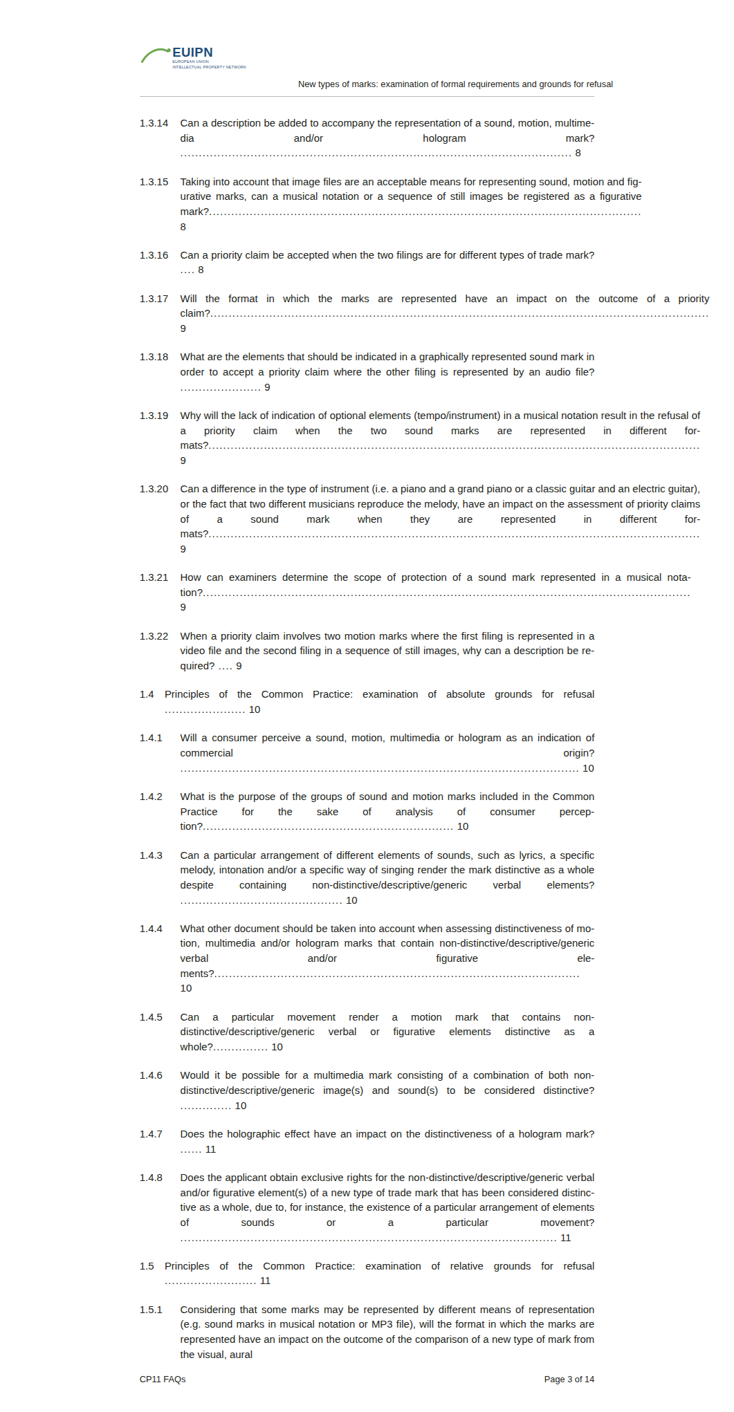EUIPN EUROPEAN UNION INTELLECTUAL PROPERTY NETWORK
New types of marks: examination of formal requirements and grounds for refusal
1.3.14 Can a description be added to accompany the representation of a sound, motion, multimedia and/or hologram mark? .......................................................................................................... 8
1.3.15 Taking into account that image files are an acceptable means for representing sound, motion and figurative marks, can a musical notation or a sequence of still images be registered as a figurative mark?..................................................................................................................... 8
1.3.16 Can a priority claim be accepted when the two filings are for different types of trade mark? .... 8
1.3.17 Will the format in which the marks are represented have an impact on the outcome of a priority claim?....................................................................................................................................... 9
1.3.18 What are the elements that should be indicated in a graphically represented sound mark in order to accept a priority claim where the other filing is represented by an audio file? ...................... 9
1.3.19 Why will the lack of indication of optional elements (tempo/instrument) in a musical notation result in the refusal of a priority claim when the two sound marks are represented in different formats?..................................................................................................................................... 9
1.3.20 Can a difference in the type of instrument (i.e. a piano and a grand piano or a classic guitar and an electric guitar), or the fact that two different musicians reproduce the melody, have an impact on the assessment of priority claims of a sound mark when they are represented in different formats?..................................................................................................................................... 9
1.3.21 How can examiners determine the scope of protection of a sound mark represented in a musical notation?.................................................................................................................................... 9
1.3.22 When a priority claim involves two motion marks where the first filing is represented in a video file and the second filing in a sequence of still images, why can a description be required? .... 9
1.4 Principles of the Common Practice: examination of absolute grounds for refusal ...................... 10
1.4.1 Will a consumer perceive a sound, motion, multimedia or hologram as an indication of commercial origin? ............................................................................................................ 10
1.4.2 What is the purpose of the groups of sound and motion marks included in the Common Practice for the sake of analysis of consumer perception?.................................................................... 10
1.4.3 Can a particular arrangement of different elements of sounds, such as lyrics, a specific melody, intonation and/or a specific way of singing render the mark distinctive as a whole despite containing non-distinctive/descriptive/generic verbal elements? ............................................ 10
1.4.4 What other document should be taken into account when assessing distinctiveness of motion, multimedia and/or hologram marks that contain non-distinctive/descriptive/generic verbal and/or figurative elements?................................................................................................... 10
1.4.5 Can a particular movement render a motion mark that contains non-distinctive/descriptive/generic verbal or figurative elements distinctive as a whole?............... 10
1.4.6 Would it be possible for a multimedia mark consisting of a combination of both non-distinctive/descriptive/generic image(s) and sound(s) to be considered distinctive? .............. 10
1.4.7 Does the holographic effect have an impact on the distinctiveness of a hologram mark? ...... 11
1.4.8 Does the applicant obtain exclusive rights for the non-distinctive/descriptive/generic verbal and/or figurative element(s) of a new type of trade mark that has been considered distinctive as a whole, due to, for instance, the existence of a particular arrangement of elements of sounds or a particular movement? ...................................................................................................... 11
1.5 Principles of the Common Practice: examination of relative grounds for refusal ......................... 11
1.5.1 Considering that some marks may be represented by different means of representation (e.g. sound marks in musical notation or MP3 file), will the format in which the marks are represented have an impact on the outcome of the comparison of a new type of mark from the visual, aural
CP11 FAQs
Page 3 of 14